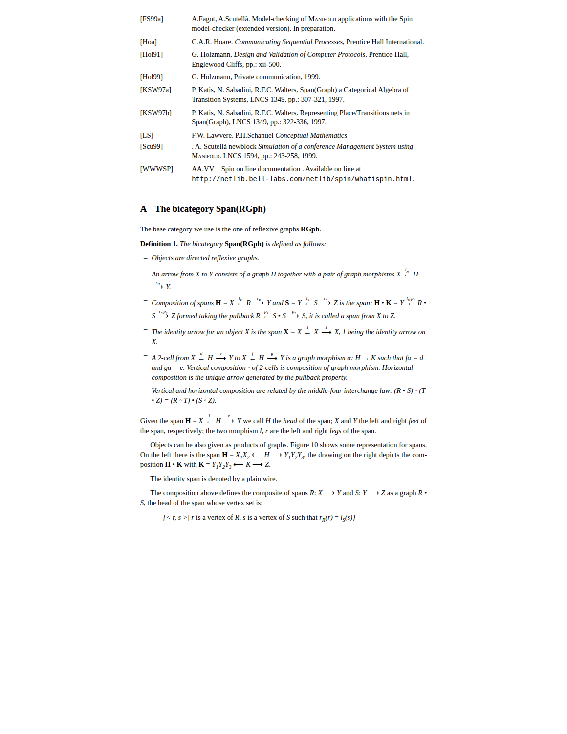[FS99a]
A.Fagot, A.Scutellà. Model-checking of Manifold applications with the Spin model-checker (extended version). In preparation.
[Hoa]
C.A.R. Hoare. Communicating Sequential Processes, Prentice Hall International.
[Hol91]
G. Holzmann, Design and Validation of Computer Protocols, Prentice-Hall, Englewood Cliffs, pp.: xii-500.
[Hol99]
G. Holzmann, Private communication, 1999.
[KSW97a]
P. Katis, N. Sabadini, R.F.C. Walters, Span(Graph) a Categorical Algebra of Transition Systems, LNCS 1349, pp.: 307-321, 1997.
[KSW97b]
P. Katis, N. Sabadini, R.F.C. Walters, Representing Place/Transitions nets in Span(Graph), LNCS 1349, pp.: 322-336, 1997.
[LS]
F.W. Lawvere, P.H.Schanuel Conceptual Mathematics
[Scu99]
. A. Scutellà newblock Simulation of a conference Management System using Manifold. LNCS 1594, pp.: 243-258, 1999.
[WWWSP]
AA.VV Spin on line documentation . Available on line at http://netlib.bell-labs.com/netlib/spin/whatispin.html.
AThe bicategory Span(RGph)
The base category we use is the one of reflexive graphs RGph.
Definition 1. The bicategory Span(RGph) is defined as follows:
Objects are directed reflexive graphs.
An arrow from X to Y consists of a graph H together with a pair of graph morphisms X lH← H rH⟶ Y.
Composition of spans H = X lR← R rR⟶ Y and S = Y lS← S rS⟶ Z is the span; H • K = Y lH p1← R • S rS p2⟶ Z formed taking the pullback R p1← S • S p2⟶ S, it is called a span from X to Z.
The identity arrow for an object X is the span X = X 1← X 1⟶ X, 1 being the identity arrow on X.
A 2-cell from X d← H e⟶ Y to X f← H g⟶ Y is a graph morphism α: H → K such that fα = d and gα = e. Vertical composition ◦ of 2-cells is composition of graph morphism. Horizontal composition is the unique arrow generated by the pullback property.
Vertical and horizontal composition are related by the middle-four interchange law: (R • S) ◦ (T • Z) = (R ◦ T) • (S ◦ Z).
Given the span H = X l← H r⟶ Y we call H the head of the span; X and Y the left and right feet of the span, respectively; the two morphism l, r are the left and right legs of the span.
Objects can be also given as products of graphs. Figure 10 shows some representation for spans. On the left there is the span H = X1X2 ⟵ H ⟶ Y1Y2Y3, the drawing on the right depicts the composition H • K with K = Y1Y2Y3 ⟵ K ⟶ Z.
The identity span is denoted by a plain wire.
The composition above defines the composite of spans R: X ⟶ Y and S: Y ⟶ Z as a graph R • S, the head of the span whose vertex set is:
{< r, s >| r is a vertex of R, s is a vertex of S such that rR(r) = lS(s)}